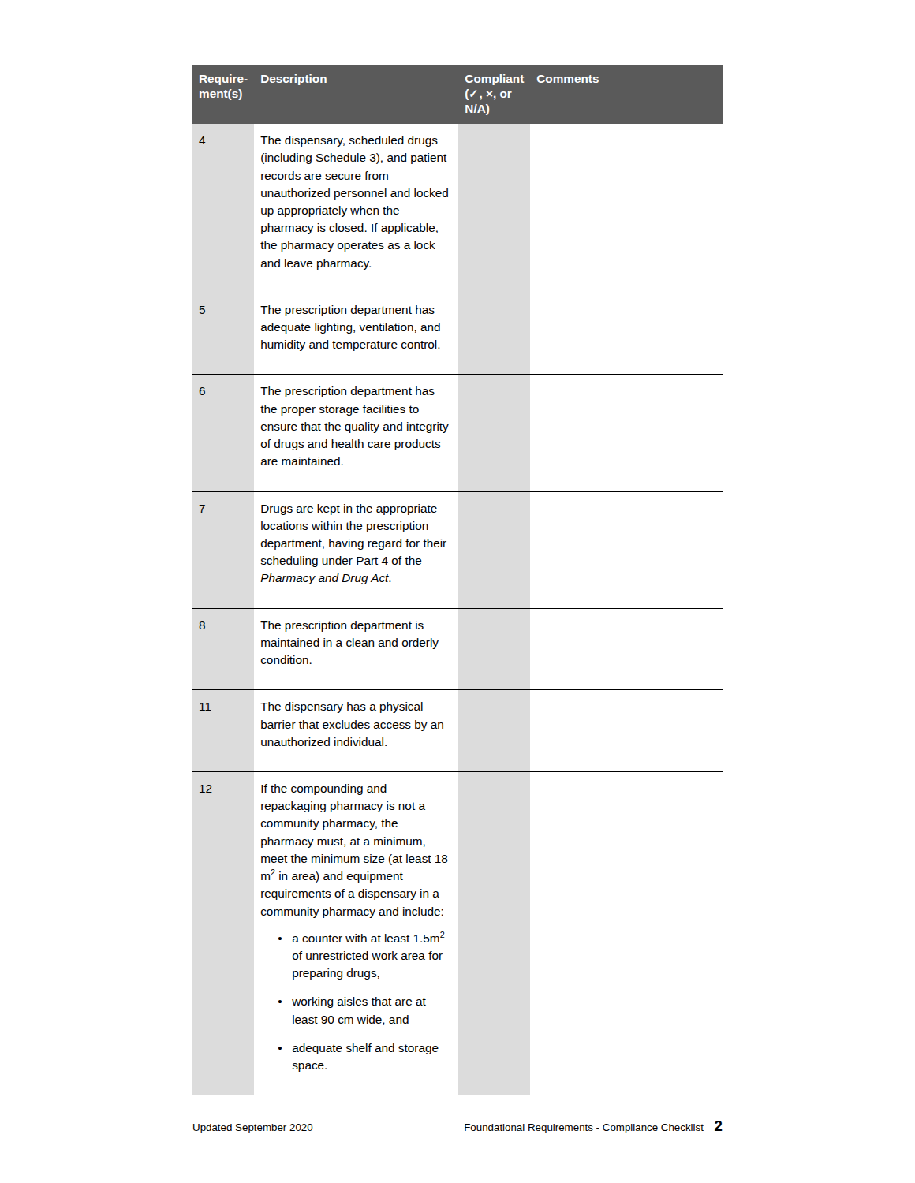| Require- ment(s) | Description | Compliant (✓, ×, or N/A) | Comments |
| --- | --- | --- | --- |
| 4 | The dispensary, scheduled drugs (including Schedule 3), and patient records are secure from unauthorized personnel and locked up appropriately when the pharmacy is closed. If applicable, the pharmacy operates as a lock and leave pharmacy. | | |
| 5 | The prescription department has adequate lighting, ventilation, and humidity and temperature control. | | |
| 6 | The prescription department has the proper storage facilities to ensure that the quality and integrity of drugs and health care products are maintained. | | |
| 7 | Drugs are kept in the appropriate locations within the prescription department, having regard for their scheduling under Part 4 of the Pharmacy and Drug Act . | | |
| 8 | The prescription department is maintained in a clean and orderly condition. | | |
| 11 | The dispensary has a physical barrier that excludes access by an unauthorized individual. | | |
| 12 | If the compounding and repackaging pharmacy is not a community pharmacy, the pharmacy must, at a minimum, meet the minimum size (at least 18 m 2 in area) and equipment requirements of a dispensary in a community pharmacy and include: a counter with at least 1.5m 2 of unrestricted work area for preparing drugs, working aisles that are at least 90 cm wide, and adequate shelf and storage space. | | |
Updated September 2020
Foundational Requirements - Compliance Checklist 2